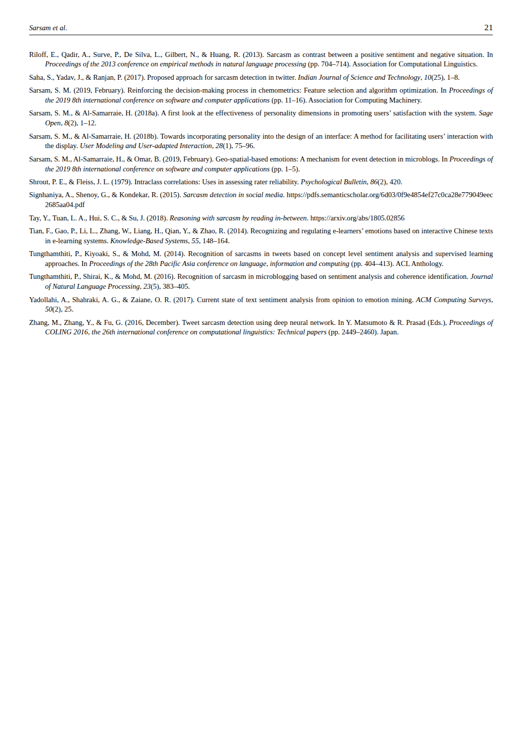Sarsam et al. 21
Riloff, E., Qadir, A., Surve, P., De Silva, L., Gilbert, N., & Huang, R. (2013). Sarcasm as contrast between a positive sentiment and negative situation. In Proceedings of the 2013 conference on empirical methods in natural language processing (pp. 704–714). Association for Computational Linguistics.
Saha, S., Yadav, J., & Ranjan, P. (2017). Proposed approach for sarcasm detection in twitter. Indian Journal of Science and Technology, 10(25), 1–8.
Sarsam, S. M. (2019, February). Reinforcing the decision-making process in chemometrics: Feature selection and algorithm optimization. In Proceedings of the 2019 8th international conference on software and computer applications (pp. 11–16). Association for Computing Machinery.
Sarsam, S. M., & Al-Samarraie, H. (2018a). A first look at the effectiveness of personality dimensions in promoting users’ satisfaction with the system. Sage Open, 8(2), 1–12.
Sarsam, S. M., & Al-Samarraie, H. (2018b). Towards incorporating personality into the design of an interface: A method for facilitating users’ interaction with the display. User Modeling and User-adapted Interaction, 28(1), 75–96.
Sarsam, S. M., Al-Samarraie, H., & Omar, B. (2019, February). Geo-spatial-based emotions: A mechanism for event detection in microblogs. In Proceedings of the 2019 8th international conference on software and computer applications (pp. 1–5).
Shrout, P. E., & Fleiss, J. L. (1979). Intraclass correlations: Uses in assessing rater reliability. Psychological Bulletin, 86(2), 420.
Signhaniya, A., Shenoy, G., & Kondekar, R. (2015). Sarcasm detection in social media. https://pdfs.semanticscholar.org/6d03/0f9e4854ef27c0ca28e779049eec2685aa04.pdf
Tay, Y., Tuan, L. A., Hui, S. C., & Su, J. (2018). Reasoning with sarcasm by reading in-between. https://arxiv.org/abs/1805.02856
Tian, F., Gao, P., Li, L., Zhang, W., Liang, H., Qian, Y., & Zhao, R. (2014). Recognizing and regulating e-learners’ emotions based on interactive Chinese texts in e-learning systems. Knowledge-Based Systems, 55, 148–164.
Tungthamthiti, P., Kiyoaki, S., & Mohd, M. (2014). Recognition of sarcasms in tweets based on concept level sentiment analysis and supervised learning approaches. In Proceedings of the 28th Pacific Asia conference on language, information and computing (pp. 404–413). ACL Anthology.
Tungthamthiti, P., Shirai, K., & Mohd, M. (2016). Recognition of sarcasm in microblogging based on sentiment analysis and coherence identification. Journal of Natural Language Processing, 23(5), 383–405.
Yadollahi, A., Shahraki, A. G., & Zaiane, O. R. (2017). Current state of text sentiment analysis from opinion to emotion mining. ACM Computing Surveys, 50(2), 25.
Zhang, M., Zhang, Y., & Fu, G. (2016, December). Tweet sarcasm detection using deep neural network. In Y. Matsumoto & R. Prasad (Eds.), Proceedings of COLING 2016, the 26th international conference on computational linguistics: Technical papers (pp. 2449–2460). Japan.